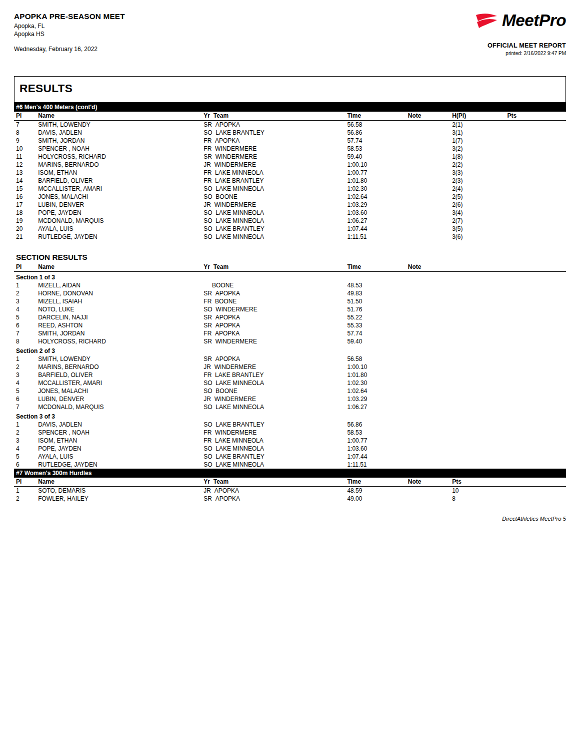APOPKA PRE-SEASON MEET
Apopka, FL
Apopka HS
Wednesday, February 16, 2022
MeetPro
OFFICIAL MEET REPORT
printed: 2/16/2022 9:47 PM
RESULTS
| #6 Men's 400 Meters (cont'd) |
| Pl | Name | Yr Team | Time | Note | H(Pl) | Pts |
| 7 | SMITH, LOWENDY | SR APOPKA | 56.58 | | 2(1) | |
| 8 | DAVIS, JADLEN | SO LAKE BRANTLEY | 56.86 | | 3(1) | |
| 9 | SMITH, JORDAN | FR APOPKA | 57.74 | | 1(7) | |
| 10 | SPENCER , NOAH | FR WINDERMERE | 58.53 | | 3(2) | |
| 11 | HOLYCROSS, RICHARD | SR WINDERMERE | 59.40 | | 1(8) | |
| 12 | MARINS, BERNARDO | JR WINDERMERE | 1:00.10 | | 2(2) | |
| 13 | ISOM, ETHAN | FR LAKE MINNEOLA | 1:00.77 | | 3(3) | |
| 14 | BARFIELD, OLIVER | FR LAKE BRANTLEY | 1:01.80 | | 2(3) | |
| 15 | MCCALLISTER, AMARI | SO LAKE MINNEOLA | 1:02.30 | | 2(4) | |
| 16 | JONES, MALACHI | SO BOONE | 1:02.64 | | 2(5) | |
| 17 | LUBIN, DENVER | JR WINDERMERE | 1:03.29 | | 2(6) | |
| 18 | POPE, JAYDEN | SO LAKE MINNEOLA | 1:03.60 | | 3(4) | |
| 19 | MCDONALD, MARQUIS | SO LAKE MINNEOLA | 1:06.27 | | 2(7) | |
| 20 | AYALA, LUIS | SO LAKE BRANTLEY | 1:07.44 | | 3(5) | |
| 21 | RUTLEDGE, JAYDEN | SO LAKE MINNEOLA | 1:11.51 | | 3(6) | |
| SECTION RESULTS |
| Pl | Name | Yr Team | Time | Note | | |
| Section 1 of 3 |
| 1 | MIZELL, AIDAN | BOONE | 48.53 | | | |
| 2 | HORNE, DONOVAN | SR APOPKA | 49.83 | | | |
| 3 | MIZELL, ISAIAH | FR BOONE | 51.50 | | | |
| 4 | NOTO, LUKE | SO WINDERMERE | 51.76 | | | |
| 5 | DARCELIN, NAJJI | SR APOPKA | 55.22 | | | |
| 6 | REED, ASHTON | SR APOPKA | 55.33 | | | |
| 7 | SMITH, JORDAN | FR APOPKA | 57.74 | | | |
| 8 | HOLYCROSS, RICHARD | SR WINDERMERE | 59.40 | | | |
| Section 2 of 3 |
| 1 | SMITH, LOWENDY | SR APOPKA | 56.58 | | | |
| 2 | MARINS, BERNARDO | JR WINDERMERE | 1:00.10 | | | |
| 3 | BARFIELD, OLIVER | FR LAKE BRANTLEY | 1:01.80 | | | |
| 4 | MCCALLISTER, AMARI | SO LAKE MINNEOLA | 1:02.30 | | | |
| 5 | JONES, MALACHI | SO BOONE | 1:02.64 | | | |
| 6 | LUBIN, DENVER | JR WINDERMERE | 1:03.29 | | | |
| 7 | MCDONALD, MARQUIS | SO LAKE MINNEOLA | 1:06.27 | | | |
| Section 3 of 3 |
| 1 | DAVIS, JADLEN | SO LAKE BRANTLEY | 56.86 | | | |
| 2 | SPENCER , NOAH | FR WINDERMERE | 58.53 | | | |
| 3 | ISOM, ETHAN | FR LAKE MINNEOLA | 1:00.77 | | | |
| 4 | POPE, JAYDEN | SO LAKE MINNEOLA | 1:03.60 | | | |
| 5 | AYALA, LUIS | SO LAKE BRANTLEY | 1:07.44 | | | |
| 6 | RUTLEDGE, JAYDEN | SO LAKE MINNEOLA | 1:11.51 | | | |
| #7 Women's 300m Hurdles |
| Pl | Name | Yr Team | Time | Note | Pts | |
| 1 | SOTO, DEMARIS | JR APOPKA | 48.59 | | 10 | |
| 2 | FOWLER, HAILEY | SR APOPKA | 49.00 | | 8 | |
DirectAthletics MeetPro 5